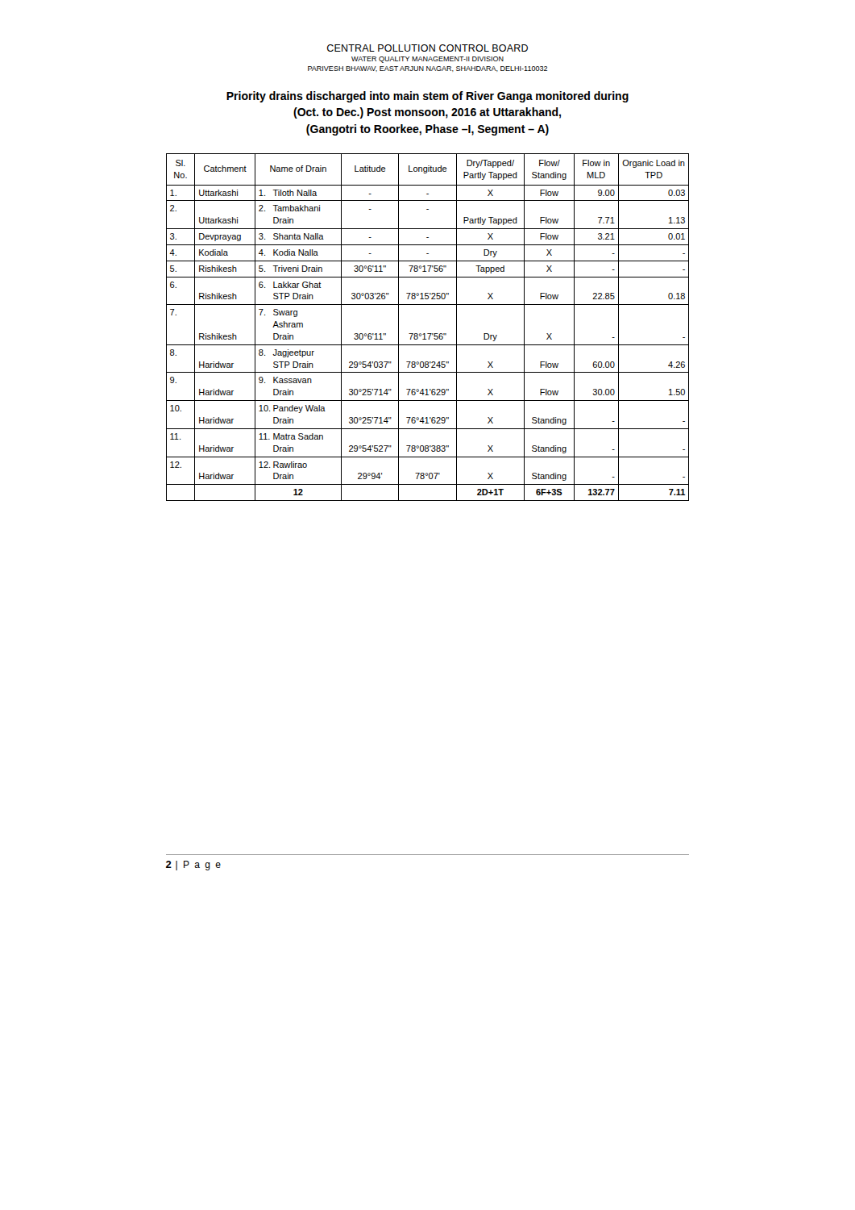CENTRAL POLLUTION CONTROL BOARD
WATER QUALITY MANAGEMENT-II DIVISION
PARIVESH BHAWAV, EAST ARJUN NAGAR, SHAHDARA, DELHI-110032
Priority drains discharged into main stem of River Ganga monitored during (Oct. to Dec.) Post monsoon, 2016 at Uttarakhand, (Gangotri to Roorkee, Phase –I, Segment – A)
| Sl. No. | Catchment | Name of Drain | Latitude | Longitude | Dry/Tapped/ Partly Tapped | Flow/ Standing | Flow in MLD | Organic Load in TPD |
| --- | --- | --- | --- | --- | --- | --- | --- | --- |
| 1. | Uttarkashi | 1. Tiloth Nalla | - | - | X | Flow | 9.00 | 0.03 |
| 2. | Uttarkashi | 2. Tambakhani Drain | - | - | Partly Tapped | Flow | 7.71 | 1.13 |
| 3. | Devprayag | 3. Shanta Nalla | - | - | X | Flow | 3.21 | 0.01 |
| 4. | Kodiala | 4. Kodia Nalla | - | - | Dry | X | - | - |
| 5. | Rishikesh | 5. Triveni Drain | 30°6'11" | 78°17'56" | Tapped | X | - | - |
| 6. | Rishikesh | 6. Lakkar Ghat STP Drain | 30°03'26" | 78°15'250" | X | Flow | 22.85 | 0.18 |
| 7. | Rishikesh | 7. Swarg Ashram Drain | 30°6'11" | 78°17'56" | Dry | X | - | - |
| 8. | Haridwar | 8. Jagjeetpur STP Drain | 29°54'037" | 78°08'245" | X | Flow | 60.00 | 4.26 |
| 9. | Haridwar | 9. Kassavan Drain | 30°25'714" | 76°41'629" | X | Flow | 30.00 | 1.50 |
| 10. | Haridwar | 10. Pandey Wala Drain | 30°25'714" | 76°41'629" | X | Standing | - | - |
| 11. | Haridwar | 11. Matra Sadan Drain | 29°54'527" | 78°08'383" | X | Standing | - | - |
| 12. | Haridwar | 12. Rawlirao Drain | 29°94' | 78°07' | X | Standing | - | - |
| | | 12 | | | 2D+1T | 6F+3S | 132.77 | 7.11 |
2 | P a g e